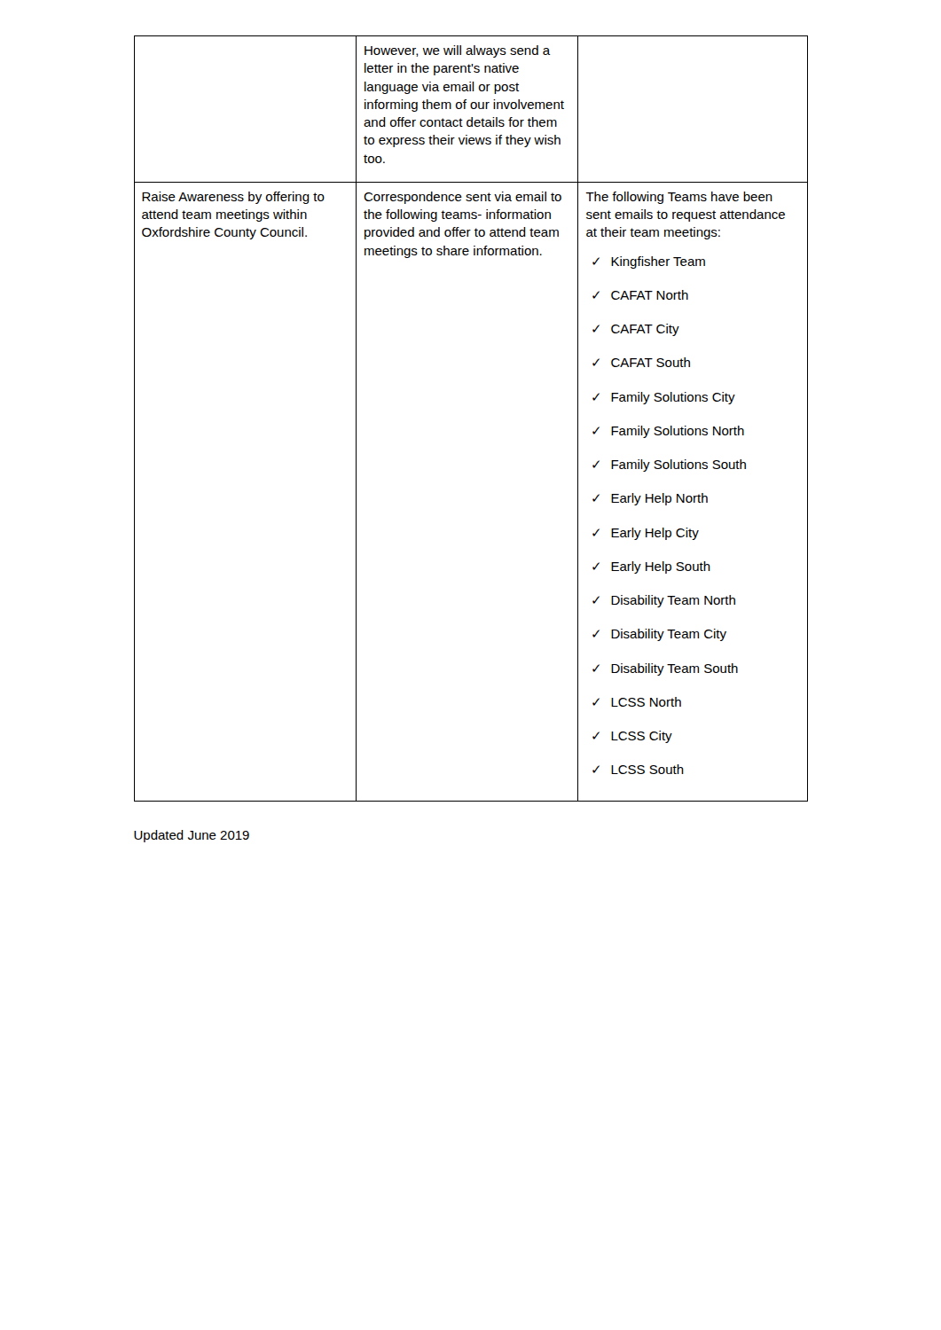| | However, we will always send a letter in the parent's native language via email or post informing them of our involvement and offer contact details for them to express their views if they wish too. | |
| Raise Awareness by offering to attend team meetings within Oxfordshire County Council. | Correspondence sent via email to the following teams- information provided and offer to attend team meetings to share information. | The following Teams have been sent emails to request attendance at their team meetings: Kingfisher Team CAFAT North CAFAT City CAFAT South Family Solutions City Family Solutions North Family Solutions South Early Help North Early Help City Early Help South Disability Team North Disability Team City Disability Team South LCSS North LCSS City LCSS South |
Updated June 2019